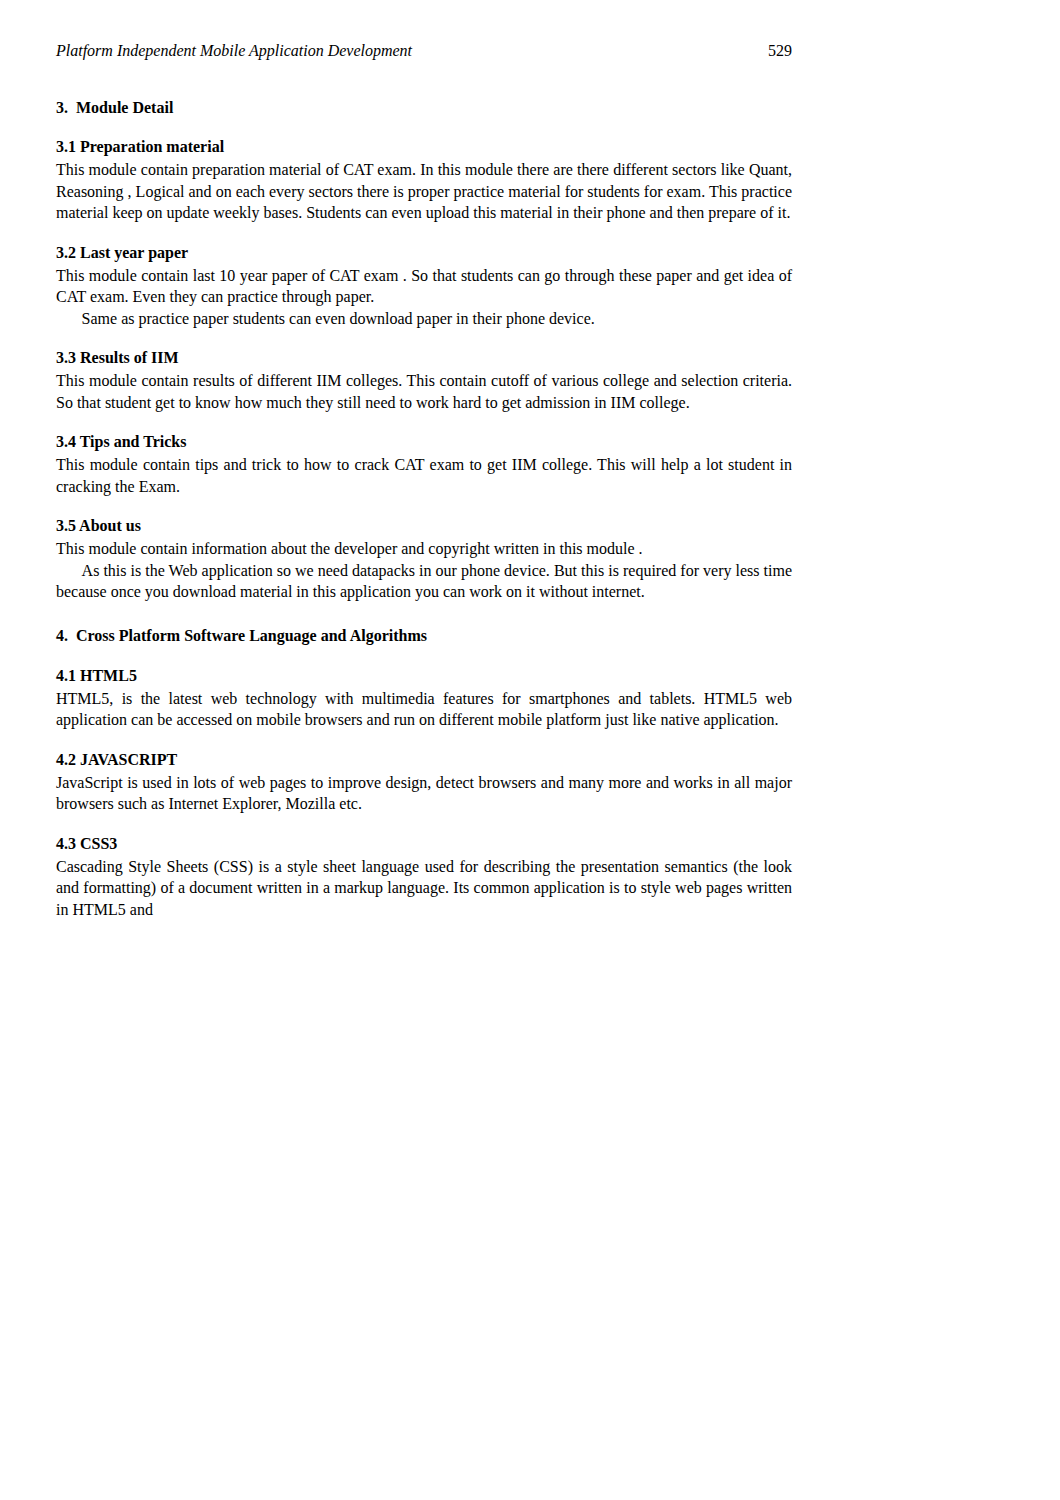Platform Independent Mobile Application Development 529
3. Module Detail
3.1 Preparation material
This module contain preparation material of CAT exam. In this module there are there different sectors like Quant, Reasoning , Logical and on each every sectors there is proper practice material for students for exam. This practice material keep on update weekly bases. Students can even upload this material in their phone and then prepare of it.
3.2 Last year paper
This module contain last 10 year paper of CAT exam . So that students can go through these paper and get idea of CAT exam. Even they can practice through paper.
Same as practice paper students can even download paper in their phone device.
3.3 Results of IIM
This module contain results of different IIM colleges. This contain cutoff of various college and selection criteria. So that student get to know how much they still need to work hard to get admission in IIM college.
3.4 Tips and Tricks
This module contain tips and trick to how to crack CAT exam to get IIM college. This will help a lot student in cracking the Exam.
3.5 About us
This module contain information about the developer and copyright written in this module .
As this is the Web application so we need datapacks in our phone device. But this is required for very less time because once you download material in this application you can work on it without internet.
4. Cross Platform Software Language and Algorithms
4.1 HTML5
HTML5, is the latest web technology with multimedia features for smartphones and tablets. HTML5 web application can be accessed on mobile browsers and run on different mobile platform just like native application.
4.2 JAVASCRIPT
JavaScript is used in lots of web pages to improve design, detect browsers and many more and works in all major browsers such as Internet Explorer, Mozilla etc.
4.3 CSS3
Cascading Style Sheets (CSS) is a style sheet language used for describing the presentation semantics (the look and formatting) of a document written in a markup language. Its common application is to style web pages written in HTML5 and